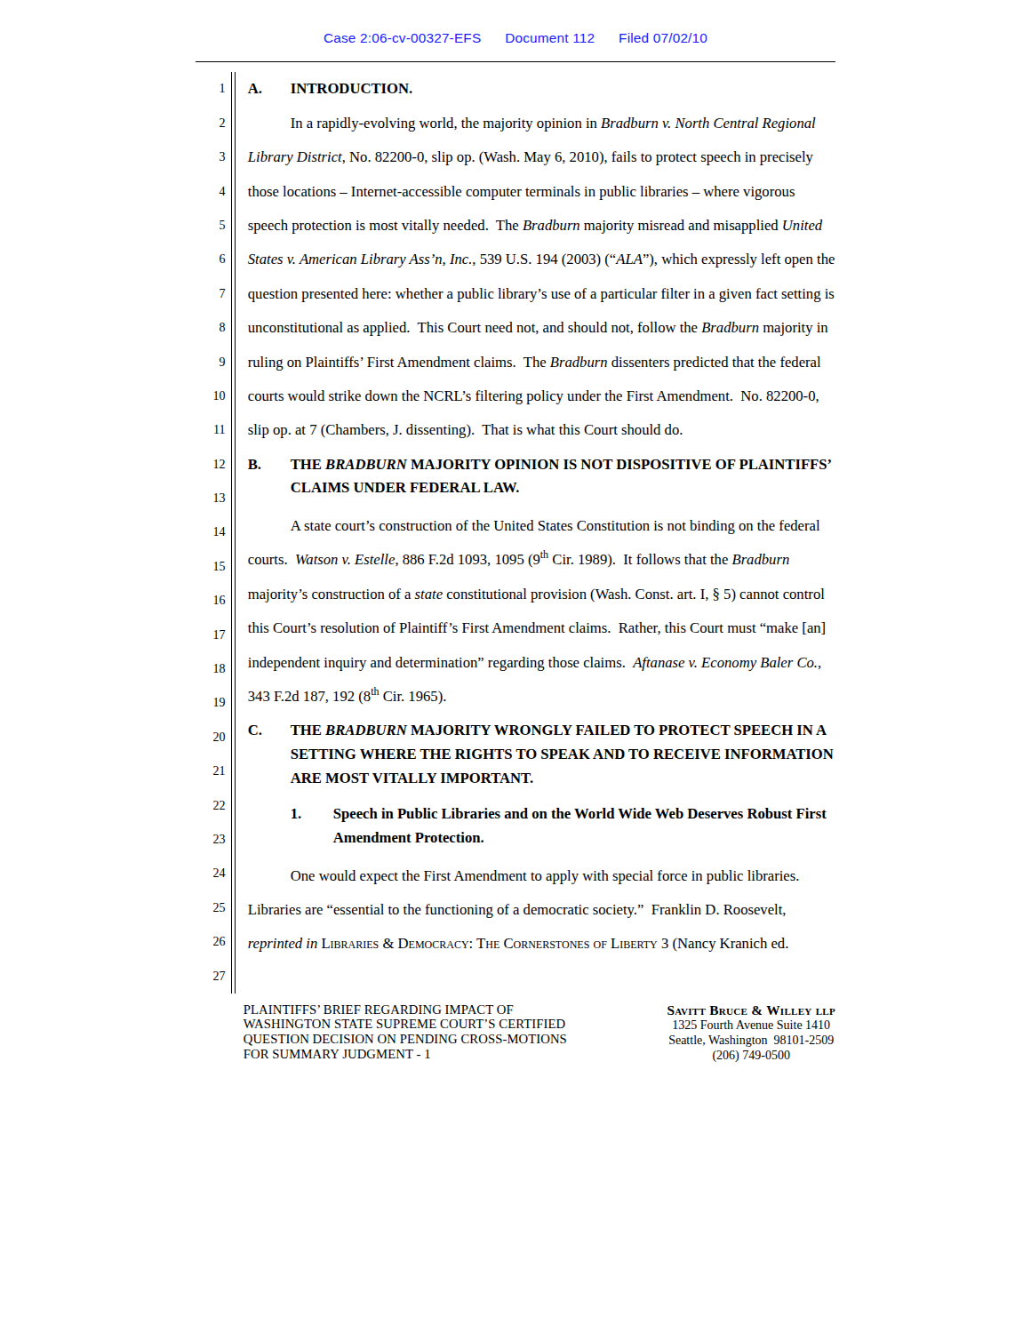Case 2:06-cv-00327-EFS Document 112 Filed 07/02/10
1
2
3
4
5
6
7
8
9
10
11
12
13
14
15
16
17
18
19
20
21
22
23
24
25
26
27
A.
INTRODUCTION.
In a rapidly-evolving world, the majority opinion in Bradburn v. North Central Regional Library District, No. 82200-0, slip op. (Wash. May 6, 2010), fails to protect speech in precisely those locations – Internet-accessible computer terminals in public libraries – where vigorous speech protection is most vitally needed. The Bradburn majority misread and misapplied United States v. American Library Ass’n, Inc., 539 U.S. 194 (2003) (“ALA”), which expressly left open the question presented here: whether a public library’s use of a particular filter in a given fact setting is unconstitutional as applied. This Court need not, and should not, follow the Bradburn majority in ruling on Plaintiffs’ First Amendment claims. The Bradburn dissenters predicted that the federal courts would strike down the NCRL’s filtering policy under the First Amendment. No. 82200-0, slip op. at 7 (Chambers, J. dissenting). That is what this Court should do.
B.
THE BRADBURN MAJORITY OPINION IS NOT DISPOSITIVE OF PLAINTIFFS’ CLAIMS UNDER FEDERAL LAW.
A state court’s construction of the United States Constitution is not binding on the federal courts. Watson v. Estelle, 886 F.2d 1093, 1095 (9th Cir. 1989). It follows that the Bradburn majority’s construction of a state constitutional provision (Wash. Const. art. I, § 5) cannot control this Court’s resolution of Plaintiff’s First Amendment claims. Rather, this Court must “make [an] independent inquiry and determination” regarding those claims. Aftanase v. Economy Baler Co., 343 F.2d 187, 192 (8th Cir. 1965).
C.
THE BRADBURN MAJORITY WRONGLY FAILED TO PROTECT SPEECH IN A SETTING WHERE THE RIGHTS TO SPEAK AND TO RECEIVE INFORMATION ARE MOST VITALLY IMPORTANT.
1.
Speech in Public Libraries and on the World Wide Web Deserves Robust First Amendment Protection.
One would expect the First Amendment to apply with special force in public libraries. Libraries are “essential to the functioning of a democratic society.” Franklin D. Roosevelt, reprinted in Libraries & Democracy: The Cornerstones of Liberty 3 (Nancy Kranich ed.
Plaintiffs’ Brief Regarding Impact of
Washington State Supreme Court’s Certified
Question Decision on Pending Cross-Motions
for Summary Judgment - 1
Savitt Bruce & Willey llp
1325 Fourth Avenue Suite 1410
Seattle, Washington 98101-2509
(206) 749-0500